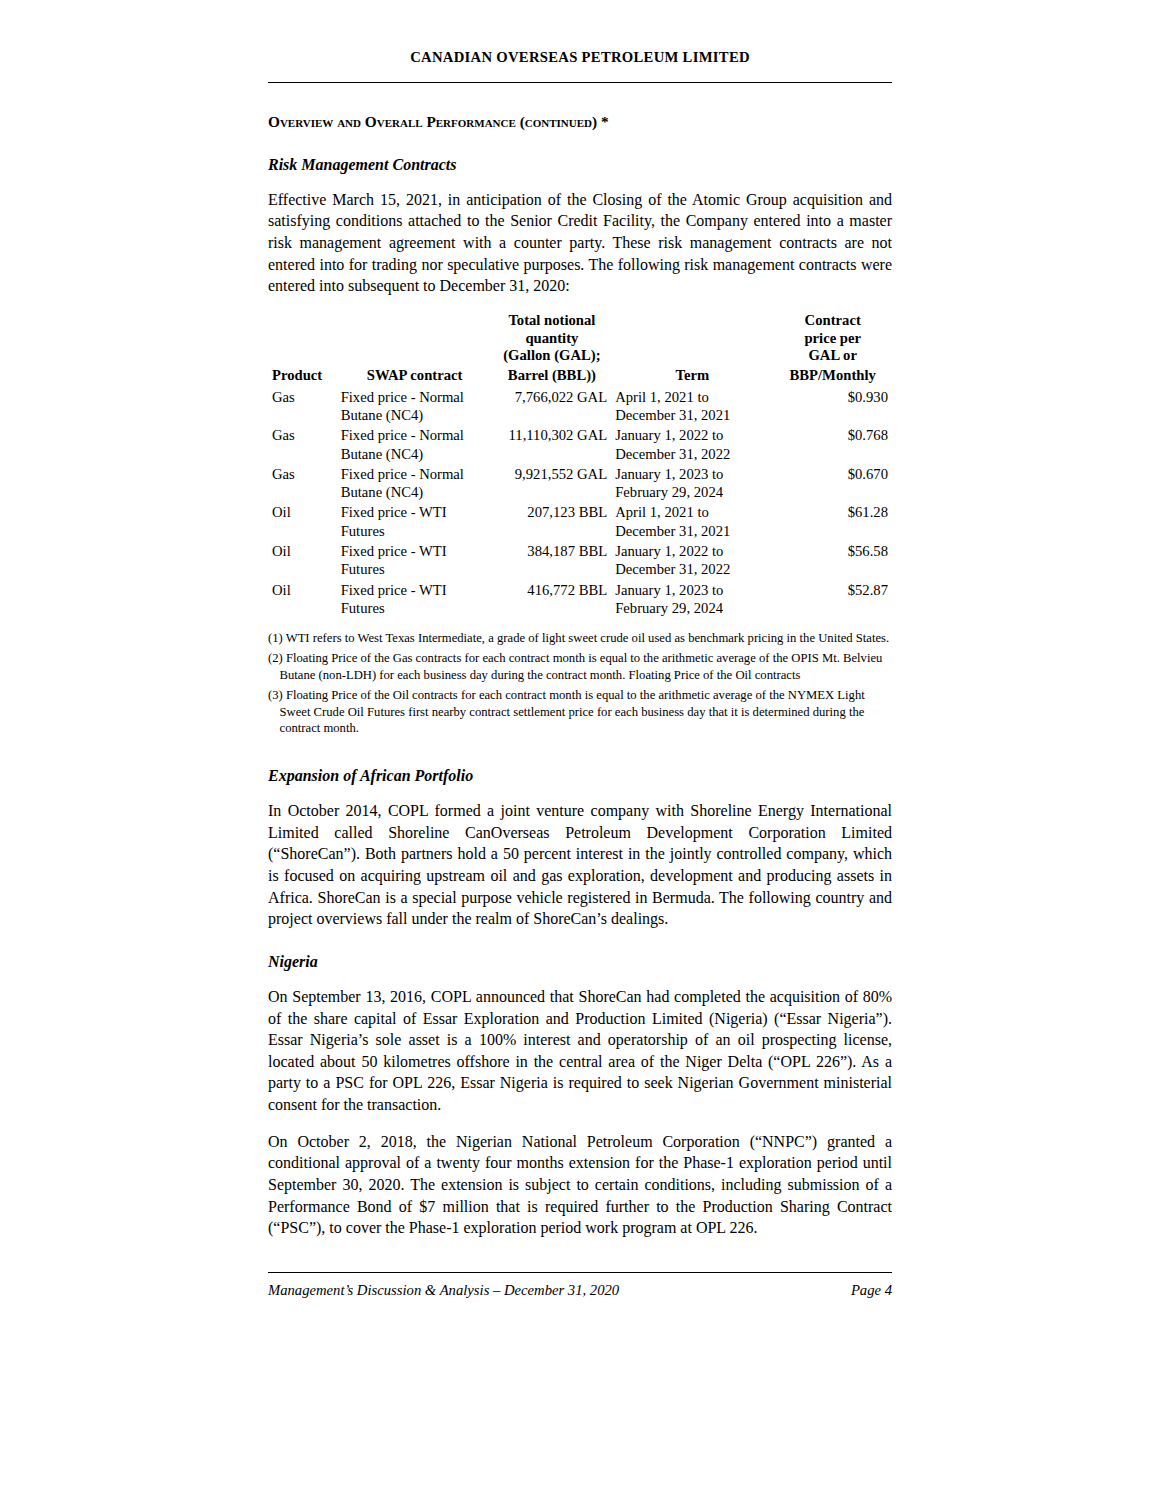CANADIAN OVERSEAS PETROLEUM LIMITED
Overview and Overall Performance (continued) *
Risk Management Contracts
Effective March 15, 2021, in anticipation of the Closing of the Atomic Group acquisition and satisfying conditions attached to the Senior Credit Facility, the Company entered into a master risk management agreement with a counter party. These risk management contracts are not entered into for trading nor speculative purposes. The following risk management contracts were entered into subsequent to December 31, 2020:
| | | Total notional quantity (Gallon (GAL); | | Contract price per GAL or |
| --- | --- | --- | --- | --- |
| Product | SWAP contract | Barrel (BBL)) | Term | BBP/Monthly |
| Gas | Fixed price - Normal Butane (NC4) | 7,766,022 GAL | April 1, 2021 to December 31, 2021 | $0.930 |
| Gas | Fixed price - Normal Butane (NC4) | 11,110,302 GAL | January 1, 2022 to December 31, 2022 | $0.768 |
| Gas | Fixed price - Normal Butane (NC4) | 9,921,552 GAL | January 1, 2023 to February 29, 2024 | $0.670 |
| Oil | Fixed price - WTI Futures | 207,123 BBL | April 1, 2021 to December 31, 2021 | $61.28 |
| Oil | Fixed price - WTI Futures | 384,187 BBL | January 1, 2022 to December 31, 2022 | $56.58 |
| Oil | Fixed price - WTI Futures | 416,772 BBL | January 1, 2023 to February 29, 2024 | $52.87 |
(1) WTI refers to West Texas Intermediate, a grade of light sweet crude oil used as benchmark pricing in the United States.
(2) Floating Price of the Gas contracts for each contract month is equal to the arithmetic average of the OPIS Mt. Belvieu Butane (non-LDH) for each business day during the contract month. Floating Price of the Oil contracts
(3) Floating Price of the Oil contracts for each contract month is equal to the arithmetic average of the NYMEX Light Sweet Crude Oil Futures first nearby contract settlement price for each business day that it is determined during the contract month.
Expansion of African Portfolio
In October 2014, COPL formed a joint venture company with Shoreline Energy International Limited called Shoreline CanOverseas Petroleum Development Corporation Limited (“ShoreCan”). Both partners hold a 50 percent interest in the jointly controlled company, which is focused on acquiring upstream oil and gas exploration, development and producing assets in Africa. ShoreCan is a special purpose vehicle registered in Bermuda. The following country and project overviews fall under the realm of ShoreCan’s dealings.
Nigeria
On September 13, 2016, COPL announced that ShoreCan had completed the acquisition of 80% of the share capital of Essar Exploration and Production Limited (Nigeria) (“Essar Nigeria”). Essar Nigeria’s sole asset is a 100% interest and operatorship of an oil prospecting license, located about 50 kilometres offshore in the central area of the Niger Delta (“OPL 226”). As a party to a PSC for OPL 226, Essar Nigeria is required to seek Nigerian Government ministerial consent for the transaction.
On October 2, 2018, the Nigerian National Petroleum Corporation (“NNPC”) granted a conditional approval of a twenty four months extension for the Phase-1 exploration period until September 30, 2020. The extension is subject to certain conditions, including submission of a Performance Bond of $7 million that is required further to the Production Sharing Contract (“PSC”), to cover the Phase-1 exploration period work program at OPL 226.
Management’s Discussion & Analysis – December 31, 2020 Page 4